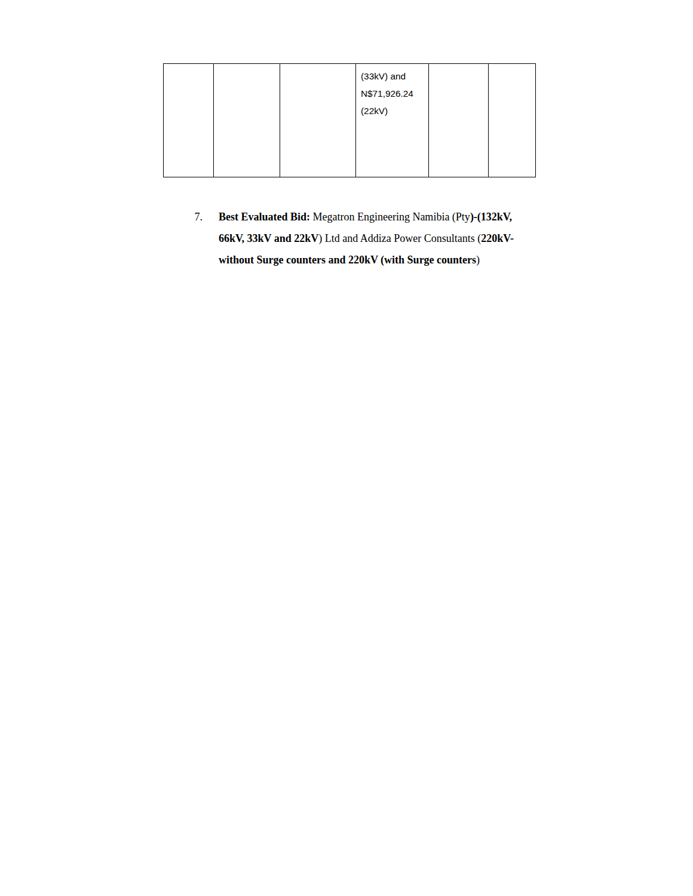| | | | (33kV) and N$71,926.24 (22kV) | | |
7. Best Evaluated Bid: Megatron Engineering Namibia (Pty)-(132kV, 66kV, 33kV and 22kV) Ltd and Addiza Power Consultants (220kV-without Surge counters and 220kV (with Surge counters)